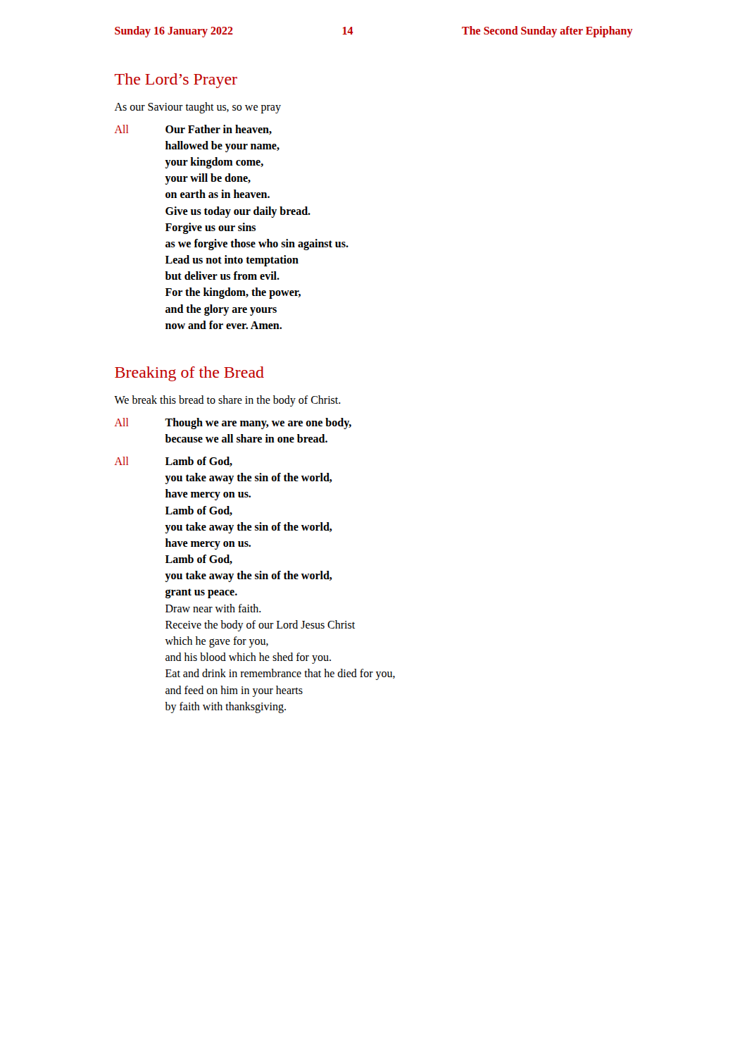Sunday 16 January 2022 14 The Second Sunday after Epiphany
The Lord’s Prayer
As our Saviour taught us, so we pray
All Our Father in heaven, hallowed be your name, your kingdom come, your will be done, on earth as in heaven. Give us today our daily bread. Forgive us our sins as we forgive those who sin against us. Lead us not into temptation but deliver us from evil. For the kingdom, the power, and the glory are yours now and for ever. Amen.
Breaking of the Bread
We break this bread to share in the body of Christ.
All Though we are many, we are one body, because we all share in one bread.
All Lamb of God, you take away the sin of the world, have mercy on us. Lamb of God, you take away the sin of the world, have mercy on us. Lamb of God, you take away the sin of the world, grant us peace. Draw near with faith. Receive the body of our Lord Jesus Christ which he gave for you, and his blood which he shed for you. Eat and drink in remembrance that he died for you, and feed on him in your hearts by faith with thanksgiving.